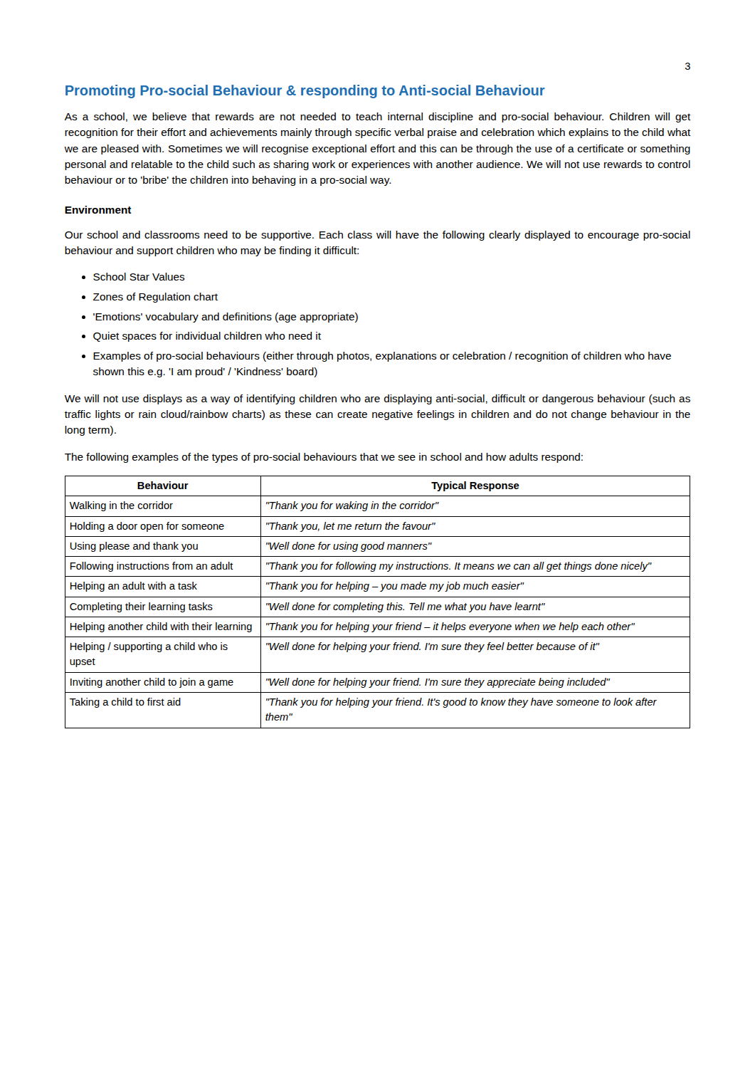3
Promoting Pro-social Behaviour & responding to Anti-social Behaviour
As a school, we believe that rewards are not needed to teach internal discipline and pro-social behaviour. Children will get recognition for their effort and achievements mainly through specific verbal praise and celebration which explains to the child what we are pleased with. Sometimes we will recognise exceptional effort and this can be through the use of a certificate or something personal and relatable to the child such as sharing work or experiences with another audience. We will not use rewards to control behaviour or to 'bribe' the children into behaving in a pro-social way.
Environment
Our school and classrooms need to be supportive. Each class will have the following clearly displayed to encourage pro-social behaviour and support children who may be finding it difficult:
School Star Values
Zones of Regulation chart
'Emotions' vocabulary and definitions (age appropriate)
Quiet spaces for individual children who need it
Examples of pro-social behaviours (either through photos, explanations or celebration / recognition of children who have shown this e.g. 'I am proud' / 'Kindness' board)
We will not use displays as a way of identifying children who are displaying anti-social, difficult or dangerous behaviour (such as traffic lights or rain cloud/rainbow charts) as these can create negative feelings in children and do not change behaviour in the long term).
The following examples of the types of pro-social behaviours that we see in school and how adults respond:
| Behaviour | Typical Response |
| --- | --- |
| Walking in the corridor | "Thank you for waking in the corridor" |
| Holding a door open for someone | "Thank you, let me return the favour" |
| Using please and thank you | "Well done for using good manners" |
| Following instructions from an adult | "Thank you for following my instructions. It means we can all get things done nicely" |
| Helping an adult with a task | "Thank you for helping – you made my job much easier" |
| Completing their learning tasks | "Well done for completing this. Tell me what you have learnt" |
| Helping another child with their learning | "Thank you for helping your friend – it helps everyone when we help each other" |
| Helping / supporting a child who is upset | "Well done for helping your friend. I'm sure they feel better because of it" |
| Inviting another child to join a game | "Well done for helping your friend. I'm sure they appreciate being included" |
| Taking a child to first aid | "Thank you for helping your friend. It's good to know they have someone to look after them" |